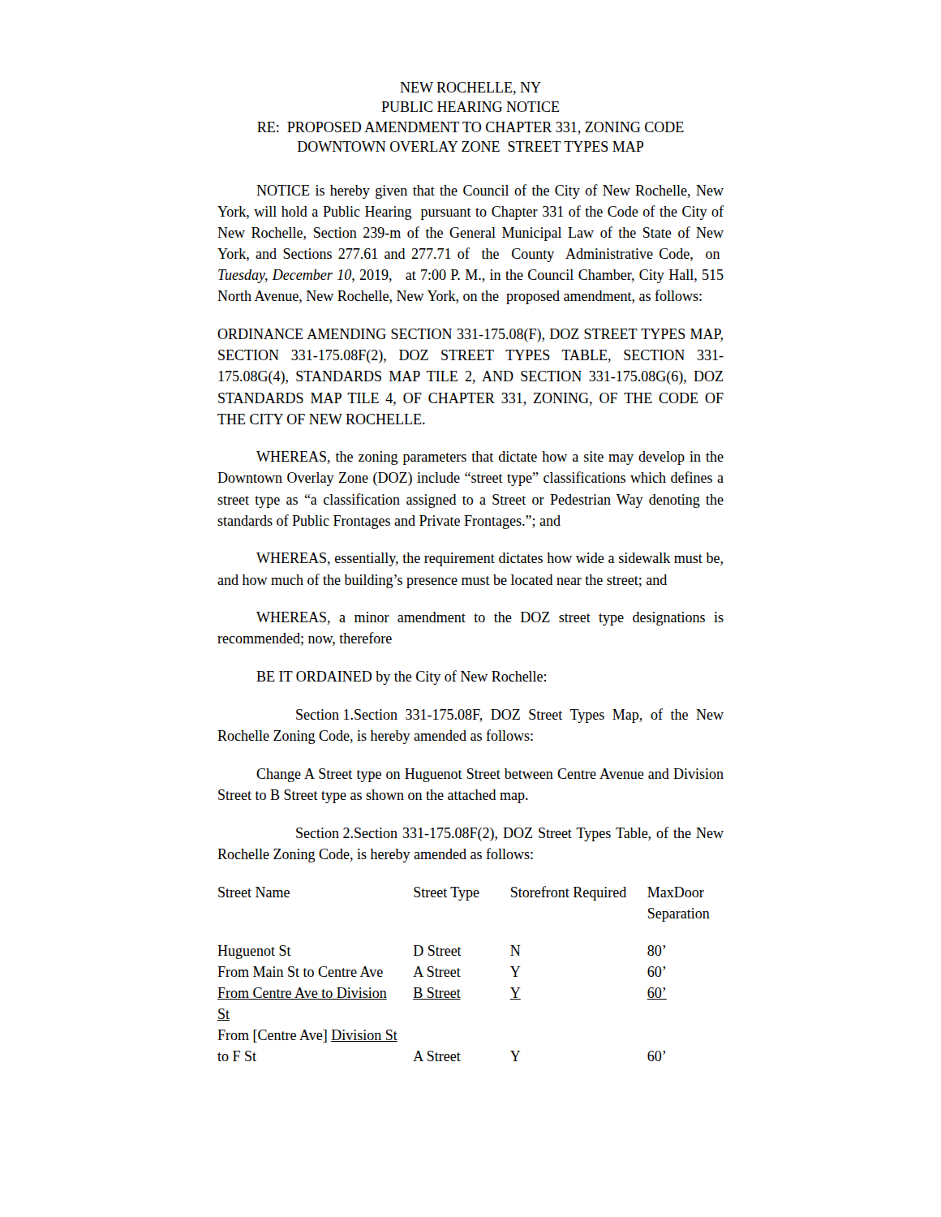NEW ROCHELLE, NY
PUBLIC HEARING NOTICE
RE: PROPOSED AMENDMENT TO CHAPTER 331, ZONING CODE
DOWNTOWN OVERLAY ZONE STREET TYPES MAP
NOTICE is hereby given that the Council of the City of New Rochelle, New York, will hold a Public Hearing pursuant to Chapter 331 of the Code of the City of New Rochelle, Section 239-m of the General Municipal Law of the State of New York, and Sections 277.61 and 277.71 of the County Administrative Code, on Tuesday, December 10, 2019, at 7:00 P. M., in the Council Chamber, City Hall, 515 North Avenue, New Rochelle, New York, on the proposed amendment, as follows:
ORDINANCE AMENDING SECTION 331-175.08(F), DOZ STREET TYPES MAP, SECTION 331-175.08F(2), DOZ STREET TYPES TABLE, SECTION 331-175.08G(4), STANDARDS MAP TILE 2, AND SECTION 331-175.08G(6), DOZ STANDARDS MAP TILE 4, OF CHAPTER 331, ZONING, OF THE CODE OF THE CITY OF NEW ROCHELLE.
WHEREAS, the zoning parameters that dictate how a site may develop in the Downtown Overlay Zone (DOZ) include “street type” classifications which defines a street type as “a classification assigned to a Street or Pedestrian Way denoting the standards of Public Frontages and Private Frontages.”; and
WHEREAS, essentially, the requirement dictates how wide a sidewalk must be, and how much of the building’s presence must be located near the street; and
WHEREAS, a minor amendment to the DOZ street type designations is recommended; now, therefore
BE IT ORDAINED by the City of New Rochelle:
Section 1. Section 331-175.08F, DOZ Street Types Map, of the New Rochelle Zoning Code, is hereby amended as follows:
Change A Street type on Huguenot Street between Centre Avenue and Division Street to B Street type as shown on the attached map.
Section 2. Section 331-175.08F(2), DOZ Street Types Table, of the New Rochelle Zoning Code, is hereby amended as follows:
| Street Name | Street Type | Storefront Required | MaxDoor Separation |
| --- | --- | --- | --- |
| Huguenot St | D Street | N | 80’ |
| From Main St to Centre Ave | A Street | Y | 60’ |
| From Centre Ave to Division St | B Street | Y | 60’ |
| From [Centre Ave] Division St | | | |
| to F St | A Street | Y | 60’ |